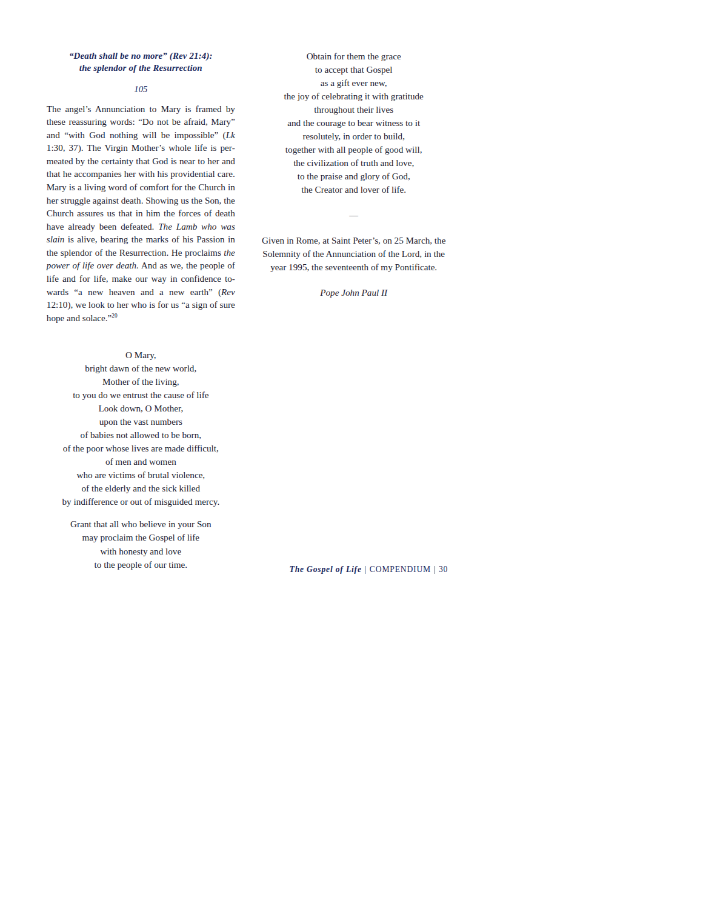“Death shall be no more” (Rev 21:4):
the splendor of the Resurrection
105
The angel’s Annunciation to Mary is framed by these reassuring words: “Do not be afraid, Mary” and “with God nothing will be impossible” (Lk 1:30, 37). The Virgin Mother’s whole life is permeated by the certainty that God is near to her and that he accompanies her with his providential care. Mary is a living word of comfort for the Church in her struggle against death. Showing us the Son, the Church assures us that in him the forces of death have already been defeated. The Lamb who was slain is alive, bearing the marks of his Passion in the splendor of the Resurrection. He proclaims the power of life over death. And as we, the people of life and for life, make our way in confidence towards “a new heaven and a new earth” (Rev 12:10), we look to her who is for us “a sign of sure hope and solace.”20
O Mary,
bright dawn of the new world,
Mother of the living,
to you do we entrust the cause of life
Look down, O Mother,
upon the vast numbers
of babies not allowed to be born,
of the poor whose lives are made difficult,
of men and women
who are victims of brutal violence,
of the elderly and the sick killed
by indifference or out of misguided mercy.
Grant that all who believe in your Son
may proclaim the Gospel of life
with honesty and love
to the people of our time.
Obtain for them the grace
to accept that Gospel
as a gift ever new,
the joy of celebrating it with gratitude
throughout their lives
and the courage to bear witness to it
resolutely, in order to build,
together with all people of good will,
the civilization of truth and love,
to the praise and glory of God,
the Creator and lover of life.
—
Given in Rome, at Saint Peter’s, on 25 March, the Solemnity of the Annunciation of the Lord, in the year 1995, the seventeenth of my Pontificate.
Pope John Paul II
The Gospel of Life|COMPENDIUM|30